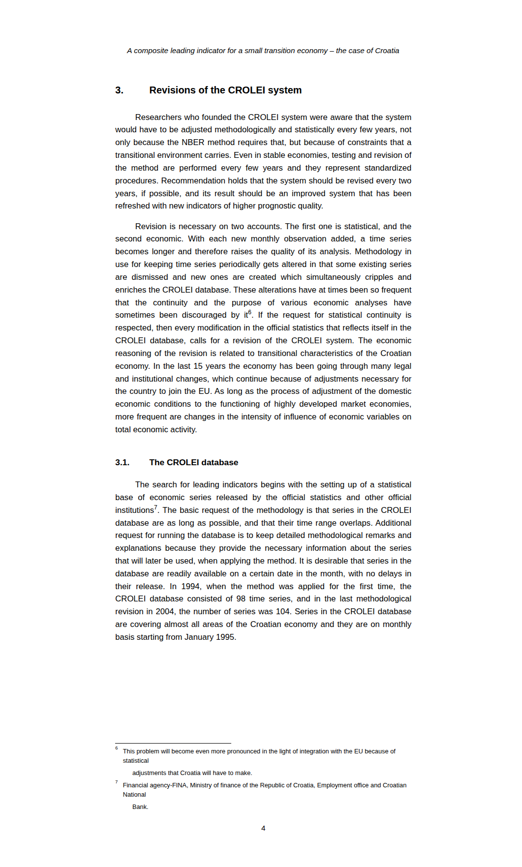A composite leading indicator for a small transition economy – the case of Croatia
3. Revisions of the CROLEI system
Researchers who founded the CROLEI system were aware that the system would have to be adjusted methodologically and statistically every few years, not only because the NBER method requires that, but because of constraints that a transitional environment carries. Even in stable economies, testing and revision of the method are performed every few years and they represent standardized procedures. Recommendation holds that the system should be revised every two years, if possible, and its result should be an improved system that has been refreshed with new indicators of higher prognostic quality.
Revision is necessary on two accounts. The first one is statistical, and the second economic. With each new monthly observation added, a time series becomes longer and therefore raises the quality of its analysis. Methodology in use for keeping time series periodically gets altered in that some existing series are dismissed and new ones are created which simultaneously cripples and enriches the CROLEI database. These alterations have at times been so frequent that the continuity and the purpose of various economic analyses have sometimes been discouraged by it6. If the request for statistical continuity is respected, then every modification in the official statistics that reflects itself in the CROLEI database, calls for a revision of the CROLEI system. The economic reasoning of the revision is related to transitional characteristics of the Croatian economy. In the last 15 years the economy has been going through many legal and institutional changes, which continue because of adjustments necessary for the country to join the EU. As long as the process of adjustment of the domestic economic conditions to the functioning of highly developed market economies, more frequent are changes in the intensity of influence of economic variables on total economic activity.
3.1. The CROLEI database
The search for leading indicators begins with the setting up of a statistical base of economic series released by the official statistics and other official institutions7. The basic request of the methodology is that series in the CROLEI database are as long as possible, and that their time range overlaps. Additional request for running the database is to keep detailed methodological remarks and explanations because they provide the necessary information about the series that will later be used, when applying the method. It is desirable that series in the database are readily available on a certain date in the month, with no delays in their release. In 1994, when the method was applied for the first time, the CROLEI database consisted of 98 time series, and in the last methodological revision in 2004, the number of series was 104. Series in the CROLEI database are covering almost all areas of the Croatian economy and they are on monthly basis starting from January 1995.
6 This problem will become even more pronounced in the light of integration with the EU because of statistical
adjustments that Croatia will have to make.
7 Financial agency-FINA, Ministry of finance of the Republic of Croatia, Employment office and Croatian National
Bank.
4